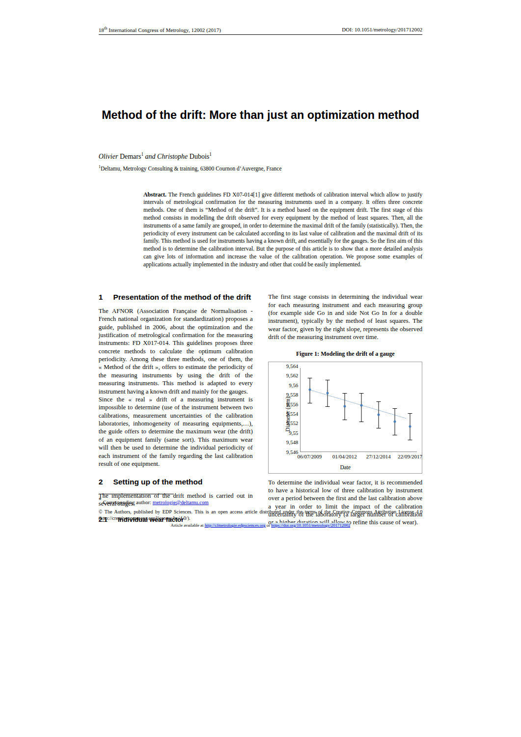18th International Congress of Metrology, 12002 (2017)
DOI: 10.1051/metrology/201712002
Method of the drift: More than just an optimization method
Olivier Demars1 and Christophe Dubois1
1Deltamu, Metrology Consulting & training, 63800 Cournon d’Auvergne, France
Abstract. The French guidelines FD X07-014[1] give different methods of calibration interval which allow to justify intervals of metrological confirmation for the measuring instruments used in a company. It offers three concrete methods. One of them is “Method of the drift”. It is a method based on the equipment drift. The first stage of this method consists in modelling the drift observed for every equipment by the method of least squares. Then, all the instruments of a same family are grouped, in order to determine the maximal drift of the family (statistically). Then, the periodicity of every instrument can be calculated according to its last value of calibration and the maximal drift of its family. This method is used for instruments having a known drift, and essentially for the gauges. So the first aim of this method is to determine the calibration interval. But the purpose of this article is to show that a more detailed analysis can give lots of information and increase the value of the calibration operation. We propose some examples of applications actually implemented in the industry and other that could be easily implemented.
1 Presentation of the method of the drift
The AFNOR (Association Française de Normalisation - French national organization for standardization) proposes a guide, published in 2006, about the optimization and the justification of metrological confirmation for the measuring instruments: FD X017-014. This guidelines proposes three concrete methods to calculate the optimum calibration periodicity. Among these three methods, one of them, the « Method of the drift », offers to estimate the periodicity of the measuring instruments by using the drift of the measuring instruments. This method is adapted to every instrument having a known drift and mainly for the gauges.
Since the « real » drift of a measuring instrument is impossible to determine (use of the instrument between two calibrations, measurement uncertainties of the calibration laboratories, inhomogeneity of measuring equipments,…), the guide offers to determine the maximum wear (the drift) of an equipment family (same sort). This maximum wear will then be used to determine the individual periodicity of each instrument of the family regarding the last calibration result of one equipment.
2 Setting up of the method
The implementation of the drift method is carried out in several stages.
2.1 Individual wear factor
The first stage consists in determining the individual wear for each measuring instrument and each measuring group (for example side Go in and side Not Go In for a double instrument), typically by the method of least squares. The wear factor, given by the right slope, represents the observed drift of the measuring instrument over time.
Figure 1: Modeling the drift of a gauge
Diameter (mm)
9,564 9,562 9,56 9,558 9,556 9,554 9,552 9,55 9,548 9,546
06/07/2009 01/04/2012 27/12/2014 22/09/2017
Date
To determine the individual wear factor, it is recommended to have a historical low of three calibration by instrument over a period between the first and the last calibration above a year in order to limit the impact of the calibration uncertainty of the laboratory (a larger number of calibration or a higher duration will allow to refine this cause of wear).
* Corresponding author: metrologie@deltamu.com
© The Authors, published by EDP Sciences. This is an open access article distributed under the terms of the Creative Commons Attribution License 4.0 (http://creativecommons.org/licenses/by/4.0/).
Article available at http://cfmetrologie.edpsciences.org or https://doi.org/10.1051/metrology/201712002